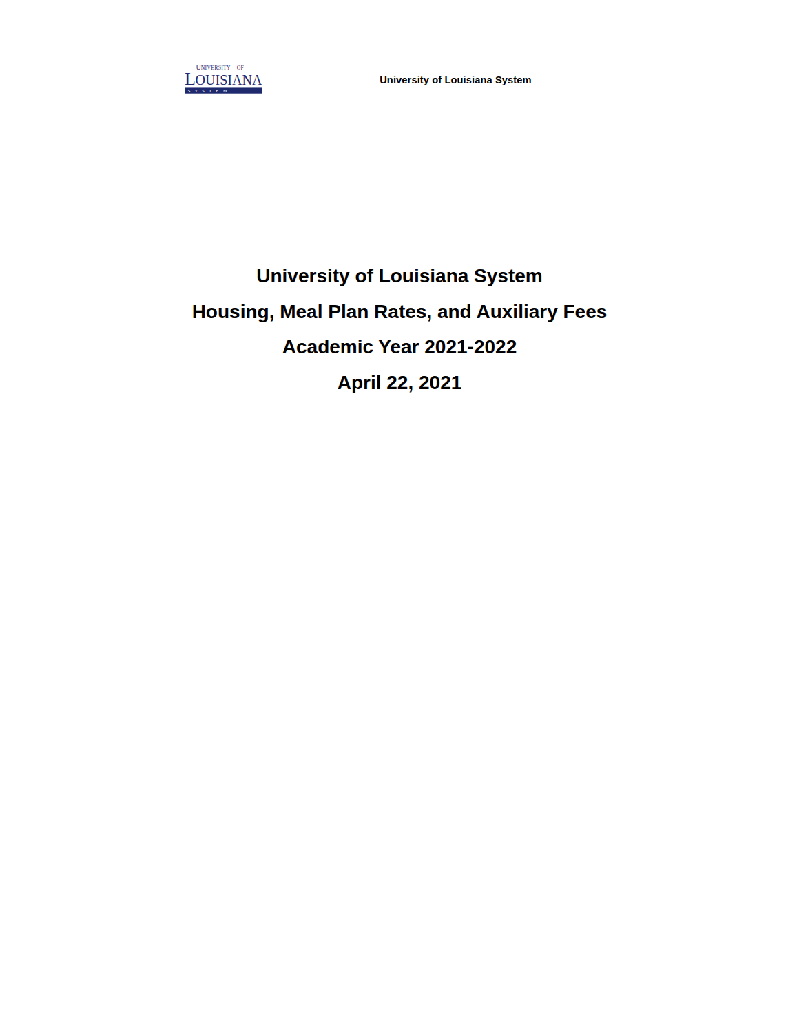U NIVERSITY OF L OUISIANA S Y S T E M
University of Louisiana System
University of Louisiana System
Housing, Meal Plan Rates, and Auxiliary Fees
Academic Year 2021-2022
April 22, 2021